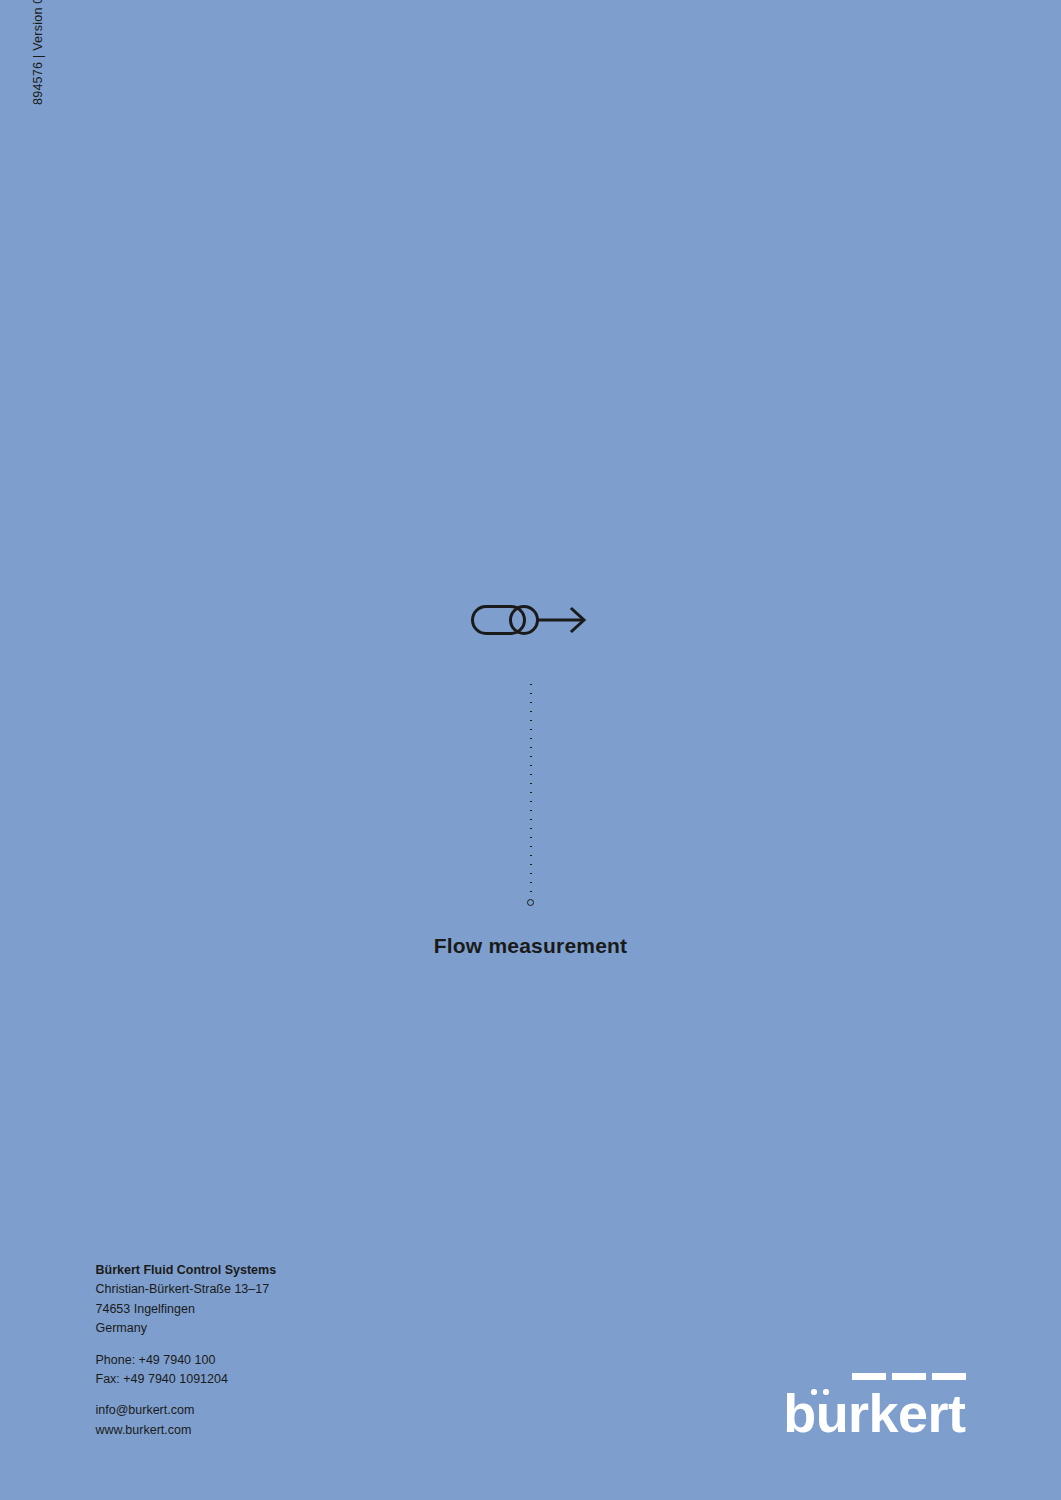894576 | Version 07/2019 | Printed 07/2019
Flow measurement
Bürkert Fluid Control Systems
Christian-Bürkert-Straße 13–17
74653 Ingelfingen
Germany
Phone: +49 7940 100
Fax: +49 7940 1091204
info@burkert.com
www.burkert.com
burkert